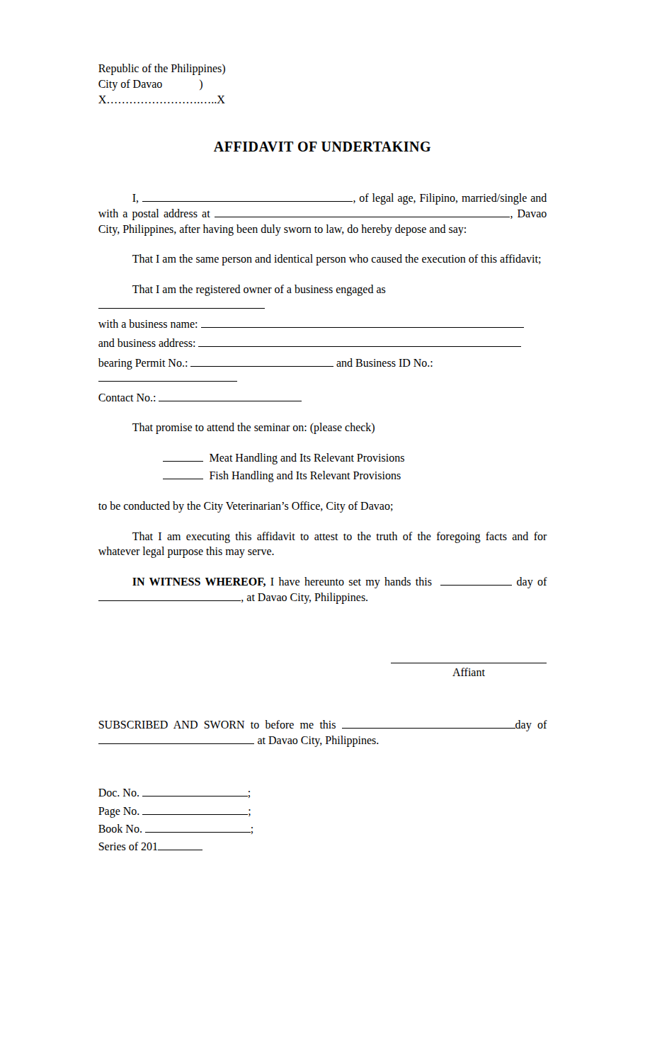Republic of the Philippines)
City of Davao )
X…………………….…..X
AFFIDAVIT OF UNDERTAKING
I, , of legal age, Filipino, married/single and with a postal address at , Davao City, Philippines, after having been duly sworn to law, do hereby depose and say:
That I am the same person and identical person who caused the execution of this affidavit;
That I am the registered owner of a business engaged as
with a business name:
and business address:
bearing Permit No.: and Business ID No.:
Contact No.:
That promise to attend the seminar on: (please check)
Meat Handling and Its Relevant Provisions
Fish Handling and Its Relevant Provisions
to be conducted by the City Veterinarian’s Office, City of Davao;
That I am executing this affidavit to attest to the truth of the foregoing facts and for whatever legal purpose this may serve.
IN WITNESS WHEREOF, I have hereunto set my hands this day of , at Davao City, Philippines.
Affiant
SUBSCRIBED AND SWORN to before me this day of at Davao City, Philippines.
Doc. No. ;
Page No. ;
Book No. ;
Series of 201